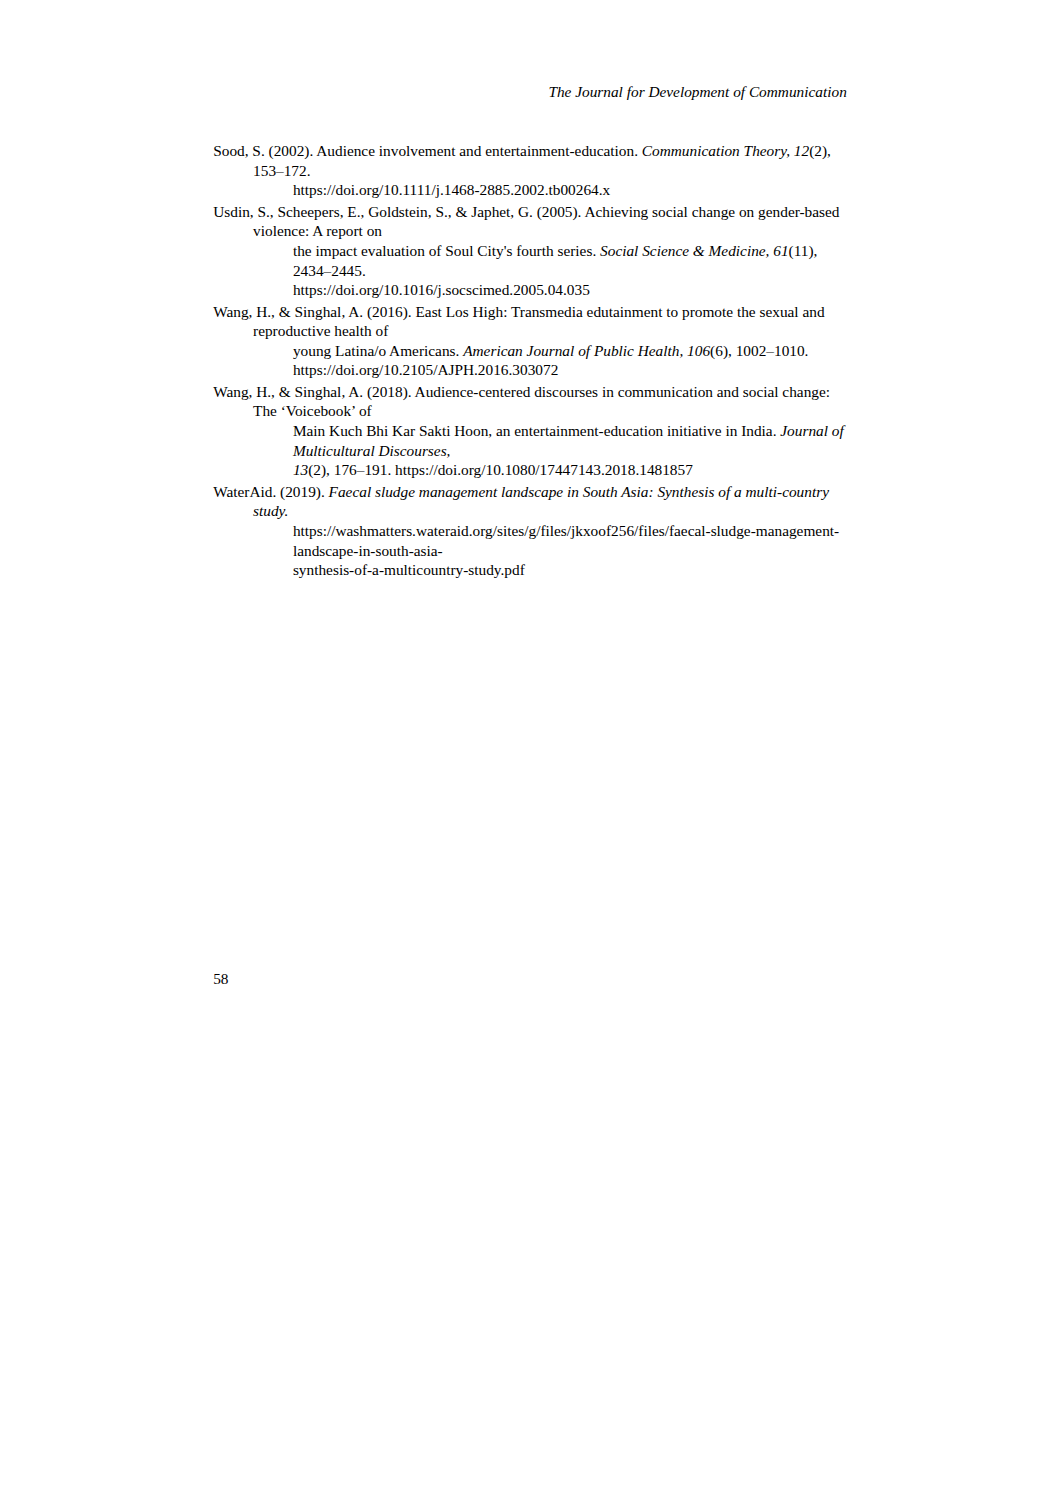The Journal for Development of Communication
Sood, S. (2002). Audience involvement and entertainment-education. Communication Theory, 12(2), 153–172. https://doi.org/10.1111/j.1468-2885.2002.tb00264.x
Usdin, S., Scheepers, E., Goldstein, S., & Japhet, G. (2005). Achieving social change on gender-based violence: A report on the impact evaluation of Soul City's fourth series. Social Science & Medicine, 61(11), 2434–2445. https://doi.org/10.1016/j.socscimed.2005.04.035
Wang, H., & Singhal, A. (2016). East Los High: Transmedia edutainment to promote the sexual and reproductive health of young Latina/o Americans. American Journal of Public Health, 106(6), 1002–1010. https://doi.org/10.2105/AJPH.2016.303072
Wang, H., & Singhal, A. (2018). Audience-centered discourses in communication and social change: The ‘Voicebook’ of Main Kuch Bhi Kar Sakti Hoon, an entertainment-education initiative in India. Journal of Multicultural Discourses, 13(2), 176–191. https://doi.org/10.1080/17447143.2018.1481857
WaterAid. (2019). Faecal sludge management landscape in South Asia: Synthesis of a multi-country study. https://washmatters.wateraid.org/sites/g/files/jkxoof256/files/faecal-sludge-management-landscape-in-south-asia- synthesis-of-a-multicountry-study.pdf
58